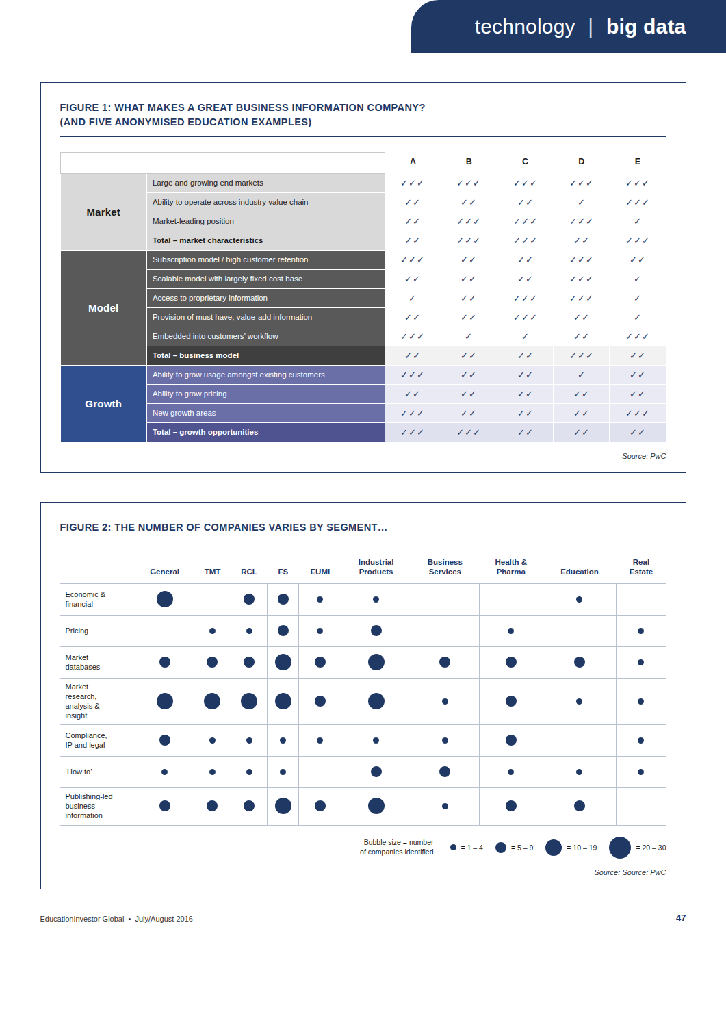technology | big data
Figure 1: What makes a great business information company?
(and five anonymised education examples)
| | A | B | C | D | E |
| --- | --- | --- | --- | --- | --- |
| Market | Large and growing end markets | ✓✓✓ | ✓✓✓ | ✓✓✓ | ✓✓✓ | ✓✓✓ |
| Ability to operate across industry value chain | ✓✓ | ✓✓ | ✓✓ | ✓ | ✓✓✓ |
| Market-leading position | ✓✓ | ✓✓✓ | ✓✓✓ | ✓✓✓ | ✓ |
| Total – market characteristics | ✓✓ | ✓✓✓ | ✓✓✓ | ✓✓ | ✓✓✓ |
| Model | Subscription model / high customer retention | ✓✓✓ | ✓✓ | ✓✓ | ✓✓✓ | ✓✓ |
| Scalable model with largely fixed cost base | ✓✓ | ✓✓ | ✓✓ | ✓✓✓ | ✓ |
| Access to proprietary information | ✓ | ✓✓ | ✓✓✓ | ✓✓✓ | ✓ |
| Provision of must have, value-add information | ✓✓ | ✓✓ | ✓✓✓ | ✓✓ | ✓ |
| Embedded into customers’ workflow | ✓✓✓ | ✓ | ✓ | ✓✓ | ✓✓✓ |
| Total – business model | ✓✓ | ✓✓ | ✓✓ | ✓✓✓ | ✓✓ |
| Growth | Ability to grow usage amongst existing customers | ✓✓✓ | ✓✓ | ✓✓ | ✓ | ✓✓ |
| Ability to grow pricing | ✓✓ | ✓✓ | ✓✓ | ✓✓ | ✓✓ |
| New growth areas | ✓✓✓ | ✓✓ | ✓✓ | ✓✓ | ✓✓✓ |
| Total – growth opportunities | ✓✓✓ | ✓✓✓ | ✓✓ | ✓✓ | ✓✓ |
Source: PwC
Figure 2: The number of companies varies by segment…
| | General | TMT | RCL | FS | EUMI | Industrial Products | Business Services | Health & Pharma | Education | Real Estate |
| --- | --- | --- | --- | --- | --- | --- | --- | --- | --- | --- |
| Economic & financial | | | | | | | | | | |
| Pricing | | | | | | | | | | |
| Market databases | | | | | | | | | | |
| Market research, analysis & insight | | | | | | | | | | |
| Compliance, IP and legal | | | | | | | | | | |
| ‘How to’ | | | | | | | | | | |
| Publishing-led business information | | | | | | | | | | |
Bubble size = number
of companies identified
= 1 – 4
= 5 – 9
= 10 – 19
= 20 – 30
Source: Source: PwC
EducationInvestor Global • July/August 2016
47